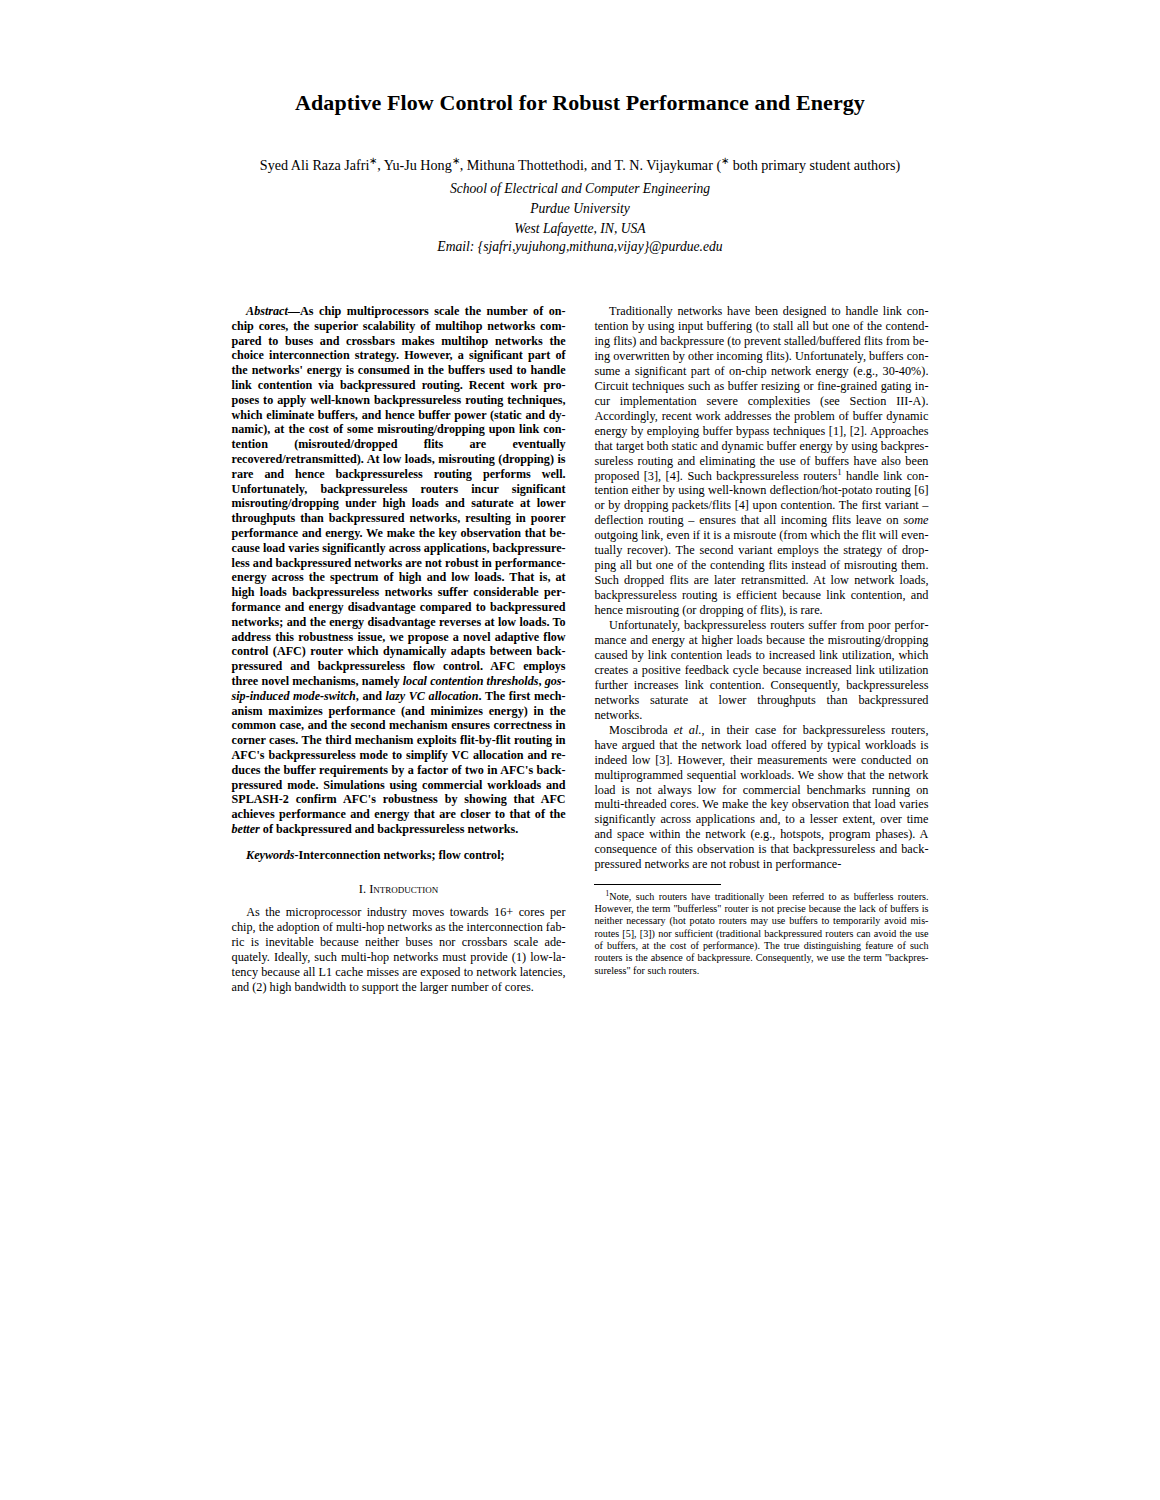Adaptive Flow Control for Robust Performance and Energy
Syed Ali Raza Jafri∗, Yu-Ju Hong∗, Mithuna Thottethodi, and T. N. Vijaykumar (∗ both primary student authors)
School of Electrical and Computer Engineering
Purdue University
West Lafayette, IN, USA
Email: {sjafri,yujuhong,mithuna,vijay}@purdue.edu
Abstract—As chip multiprocessors scale the number of on-chip cores, the superior scalability of multihop networks compared to buses and crossbars makes multihop networks the choice interconnection strategy. However, a significant part of the networks' energy is consumed in the buffers used to handle link contention via backpressured routing. Recent work proposes to apply well-known backpressureless routing techniques, which eliminate buffers, and hence buffer power (static and dynamic), at the cost of some misrouting/dropping upon link contention (misrouted/dropped flits are eventually recovered/retransmitted). At low loads, misrouting (dropping) is rare and hence backpressureless routing performs well. Unfortunately, backpressureless routers incur significant misrouting/dropping under high loads and saturate at lower throughputs than backpressured networks, resulting in poorer performance and energy. We make the key observation that because load varies significantly across applications, backpressureless and backpressured networks are not robust in performance-energy across the spectrum of high and low loads. That is, at high loads backpressureless networks suffer considerable performance and energy disadvantage compared to backpressured networks; and the energy disadvantage reverses at low loads. To address this robustness issue, we propose a novel adaptive flow control (AFC) router which dynamically adapts between backpressured and backpressureless flow control. AFC employs three novel mechanisms, namely local contention thresholds, gossip-induced mode-switch, and lazy VC allocation. The first mechanism maximizes performance (and minimizes energy) in the common case, and the second mechanism ensures correctness in corner cases. The third mechanism exploits flit-by-flit routing in AFC's backpressureless mode to simplify VC allocation and reduces the buffer requirements by a factor of two in AFC's backpressured mode. Simulations using commercial workloads and SPLASH-2 confirm AFC's robustness by showing that AFC achieves performance and energy that are closer to that of the better of backpressured and backpressureless networks.
Keywords-Interconnection networks; flow control;
I. Introduction
As the microprocessor industry moves towards 16+ cores per chip, the adoption of multi-hop networks as the interconnection fabric is inevitable because neither buses nor crossbars scale adequately. Ideally, such multi-hop networks must provide (1) low-latency because all L1 cache misses are exposed to network latencies, and (2) high bandwidth to support the larger number of cores.
Traditionally networks have been designed to handle link contention by using input buffering (to stall all but one of the contending flits) and backpressure (to prevent stalled/buffered flits from being overwritten by other incoming flits). Unfortunately, buffers consume a significant part of on-chip network energy (e.g., 30-40%). Circuit techniques such as buffer resizing or fine-grained gating incur implementation severe complexities (see Section III-A). Accordingly, recent work addresses the problem of buffer dynamic energy by employing buffer bypass techniques [1], [2]. Approaches that target both static and dynamic buffer energy by using backpressureless routing and eliminating the use of buffers have also been proposed [3], [4]. Such backpressureless routers1 handle link contention either by using well-known deflection/hot-potato routing [6] or by dropping packets/flits [4] upon contention. The first variant – deflection routing – ensures that all incoming flits leave on some outgoing link, even if it is a misroute (from which the flit will eventually recover). The second variant employs the strategy of dropping all but one of the contending flits instead of misrouting them. Such dropped flits are later retransmitted. At low network loads, backpressureless routing is efficient because link contention, and hence misrouting (or dropping of flits), is rare.
Unfortunately, backpressureless routers suffer from poor performance and energy at higher loads because the misrouting/dropping caused by link contention leads to increased link utilization, which creates a positive feedback cycle because increased link utilization further increases link contention. Consequently, backpressureless networks saturate at lower throughputs than backpressured networks.
Moscibroda et al., in their case for backpressureless routers, have argued that the network load offered by typical workloads is indeed low [3]. However, their measurements were conducted on multiprogrammed sequential workloads. We show that the network load is not always low for commercial benchmarks running on multi-threaded cores. We make the key observation that load varies significantly across applications and, to a lesser extent, over time and space within the network (e.g., hotspots, program phases). A consequence of this observation is that backpressureless and backpressured networks are not robust in performance-
1Note, such routers have traditionally been referred to as bufferless routers. However, the term "bufferless" router is not precise because the lack of buffers is neither necessary (hot potato routers may use buffers to temporarily avoid misroutes [5], [3]) nor sufficient (traditional backpressured routers can avoid the use of buffers, at the cost of performance). The true distinguishing feature of such routers is the absence of backpressure. Consequently, we use the term "backpressureless" for such routers.